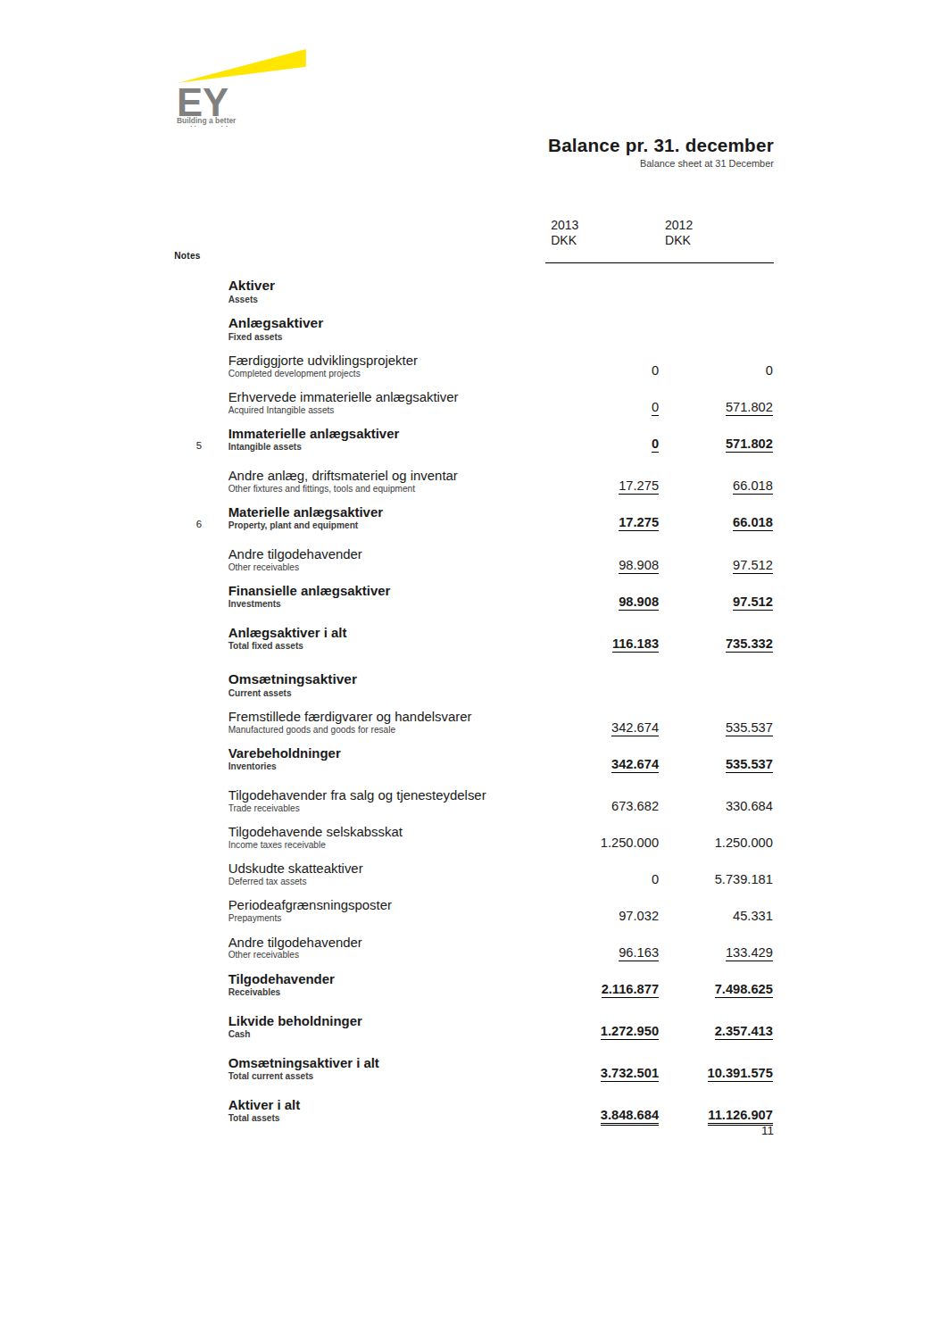EY Building a better working world
Balance pr. 31. december
Balance sheet at 31 December
| | | 2013 DKK | 2012 DKK |
| Notes | | | |
| | Aktiver Assets | | |
| | Anlægsaktiver Fixed assets | | |
| | Færdiggjorte udviklingsprojekter Completed development projects | 0 | 0 |
| | Erhvervede immaterielle anlægsaktiver Acquired Intangible assets | 0 | 571.802 |
| 5 | Immaterielle anlægsaktiver Intangible assets | 0 | 571.802 |
| | Andre anlæg, driftsmateriel og inventar Other fixtures and fittings, tools and equipment | 17.275 | 66.018 |
| 6 | Materielle anlægsaktiver Property, plant and equipment | 17.275 | 66.018 |
| | Andre tilgodehavender Other receivables | 98.908 | 97.512 |
| | Finansielle anlægsaktiver Investments | 98.908 | 97.512 |
| | Anlægsaktiver i alt Total fixed assets | 116.183 | 735.332 |
| | Omsætningsaktiver Current assets | | |
| | Fremstillede færdigvarer og handelsvarer Manufactured goods and goods for resale | 342.674 | 535.537 |
| | Varebeholdninger Inventories | 342.674 | 535.537 |
| | Tilgodehavender fra salg og tjenesteydelser Trade receivables | 673.682 | 330.684 |
| | Tilgodehavende selskabsskat Income taxes receivable | 1.250.000 | 1.250.000 |
| | Udskudte skatteaktiver Deferred tax assets | 0 | 5.739.181 |
| | Periodeafgrænsningsposter Prepayments | 97.032 | 45.331 |
| | Andre tilgodehavender Other receivables | 96.163 | 133.429 |
| | Tilgodehavender Receivables | 2.116.877 | 7.498.625 |
| | Likvide beholdninger Cash | 1.272.950 | 2.357.413 |
| | Omsætningsaktiver i alt Total current assets | 3.732.501 | 10.391.575 |
| | Aktiver i alt Total assets | 3.848.684 | 11.126.907 |
11